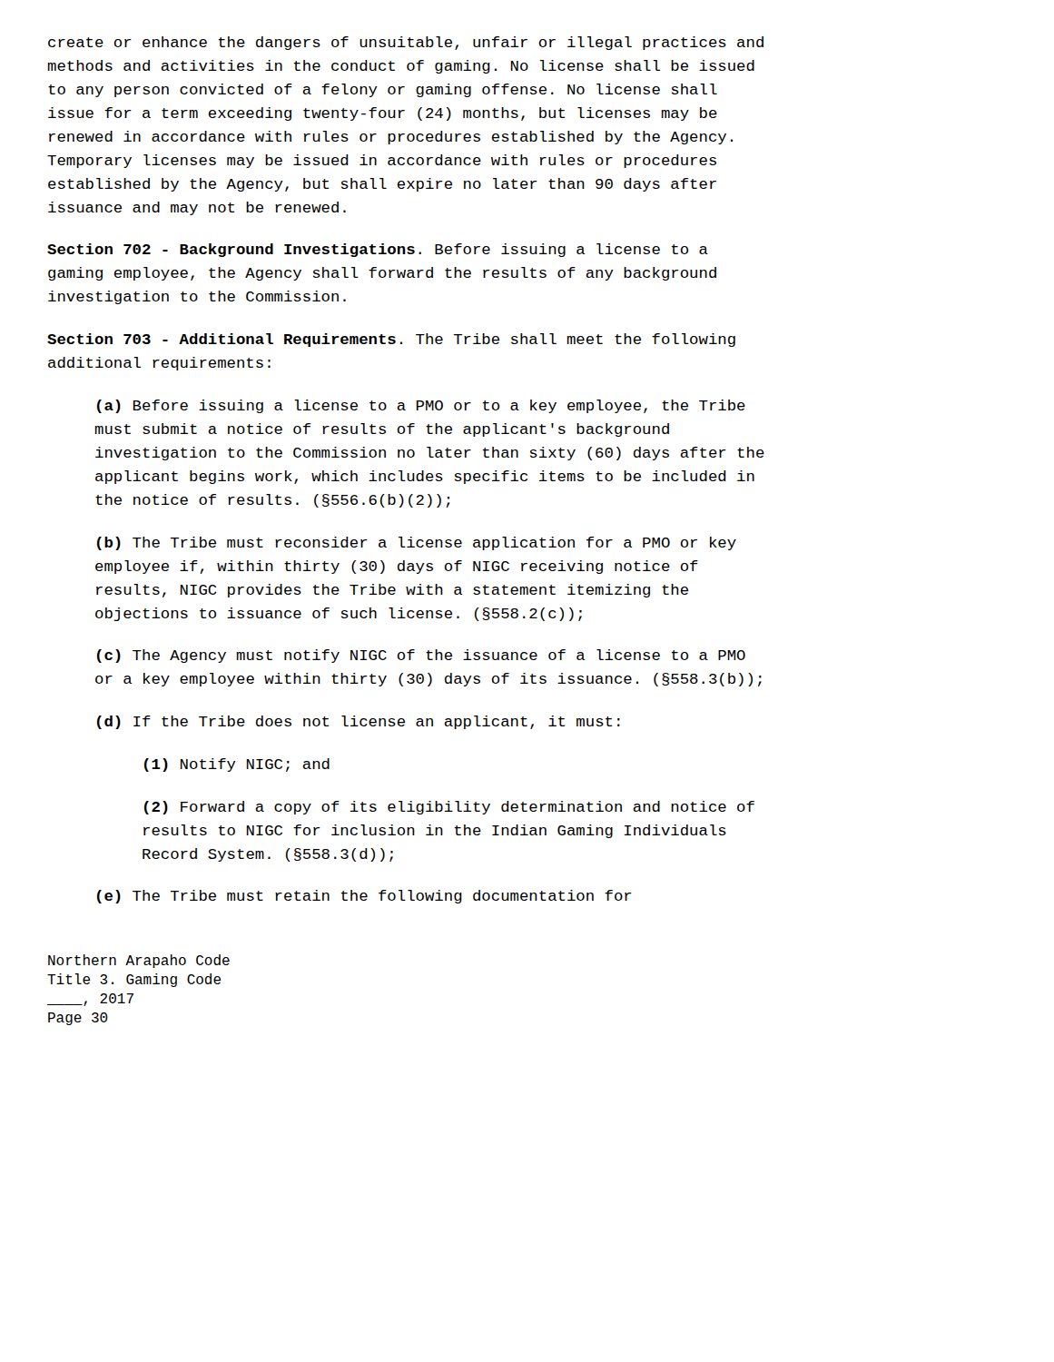create or enhance the dangers of unsuitable, unfair or illegal practices and methods and activities in the conduct of gaming. No license shall be issued to any person convicted of a felony or gaming offense. No license shall issue for a term exceeding twenty-four (24) months, but licenses may be renewed in accordance with rules or procedures established by the Agency. Temporary licenses may be issued in accordance with rules or procedures established by the Agency, but shall expire no later than 90 days after issuance and may not be renewed.
Section 702 - Background Investigations. Before issuing a license to a gaming employee, the Agency shall forward the results of any background investigation to the Commission.
Section 703 - Additional Requirements. The Tribe shall meet the following additional requirements:
(a) Before issuing a license to a PMO or to a key employee, the Tribe must submit a notice of results of the applicant's background investigation to the Commission no later than sixty (60) days after the applicant begins work, which includes specific items to be included in the notice of results. (§556.6(b)(2));
(b) The Tribe must reconsider a license application for a PMO or key employee if, within thirty (30) days of NIGC receiving notice of results, NIGC provides the Tribe with a statement itemizing the objections to issuance of such license. (§558.2(c));
(c) The Agency must notify NIGC of the issuance of a license to a PMO or a key employee within thirty (30) days of its issuance. (§558.3(b));
(d) If the Tribe does not license an applicant, it must:
(1) Notify NIGC; and
(2) Forward a copy of its eligibility determination and notice of results to NIGC for inclusion in the Indian Gaming Individuals Record System. (§558.3(d));
(e) The Tribe must retain the following documentation for
Northern Arapaho Code
Title 3. Gaming Code
____, 2017
Page 30